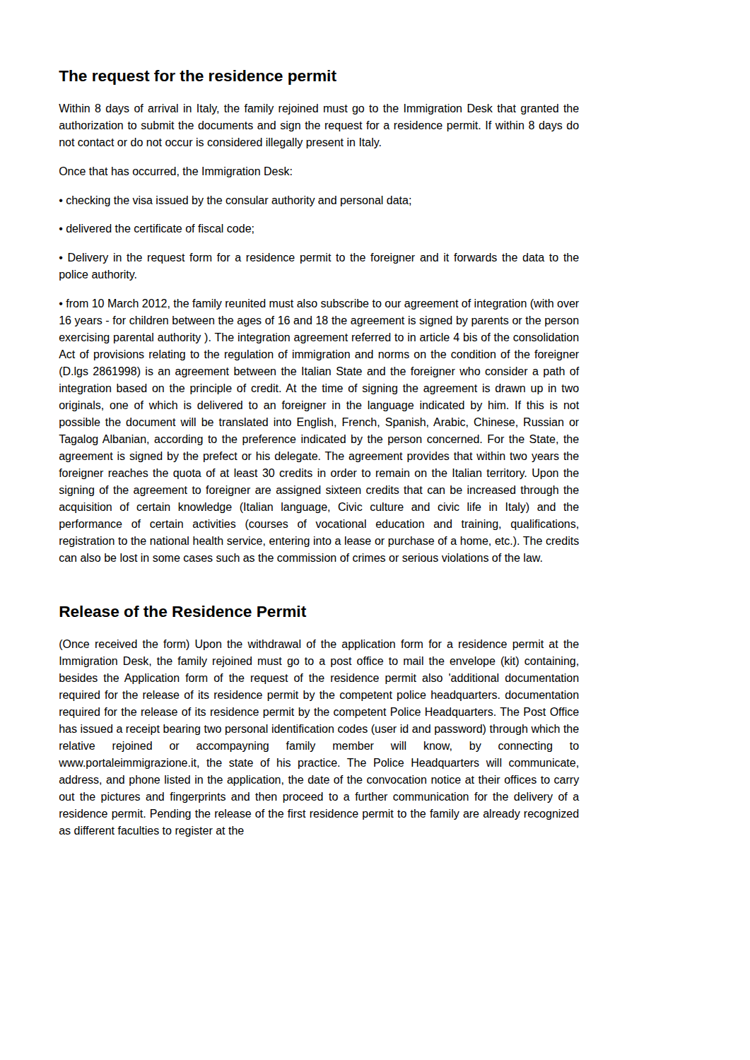The request for the residence permit
Within 8 days of arrival in Italy, the family rejoined must go to the Immigration Desk that granted the authorization to submit the documents and sign the request for a residence permit. If within 8 days do not contact or do not occur is considered illegally present in Italy.
Once that has occurred, the Immigration Desk:
• checking the visa issued by the consular authority and personal data;
• delivered the certificate of fiscal code;
• Delivery in the request form for a residence permit to the foreigner and it forwards the data to the police authority.
• from 10 March 2012, the family reunited must also subscribe to our agreement of integration (with over 16 years - for children between the ages of 16 and 18 the agreement is signed by parents or the person exercising parental authority ). The integration agreement referred to in article 4 bis of the consolidation Act of provisions relating to the regulation of immigration and norms on the condition of the foreigner (D.lgs 2861998) is an agreement between the Italian State and the foreigner who consider a path of integration based on the principle of credit. At the time of signing the agreement is drawn up in two originals, one of which is delivered to an foreigner in the language indicated by him. If this is not possible the document will be translated into English, French, Spanish, Arabic, Chinese, Russian or Tagalog Albanian, according to the preference indicated by the person concerned. For the State, the agreement is signed by the prefect or his delegate. The agreement provides that within two years the foreigner reaches the quota of at least 30 credits in order to remain on the Italian territory. Upon the signing of the agreement to foreigner are assigned sixteen credits that can be increased through the acquisition of certain knowledge (Italian language, Civic culture and civic life in Italy) and the performance of certain activities (courses of vocational education and training, qualifications, registration to the national health service, entering into a lease or purchase of a home, etc.). The credits can also be lost in some cases such as the commission of crimes or serious violations of the law.
Release of the Residence Permit
(Once received the form) Upon the withdrawal of the application form for a residence permit at the Immigration Desk, the family rejoined must go to a post office to mail the envelope (kit) containing, besides the Application form of the request of the residence permit also 'additional documentation required for the release of its residence permit by the competent police headquarters. documentation required for the release of its residence permit by the competent Police Headquarters. The Post Office has issued a receipt bearing two personal identification codes (user id and password) through which the relative rejoined or accompayning family member will know, by connecting to www.portaleimmigrazione.it, the state of his practice. The Police Headquarters will communicate, address, and phone listed in the application, the date of the convocation notice at their offices to carry out the pictures and fingerprints and then proceed to a further communication for the delivery of a residence permit. Pending the release of the first residence permit to the family are already recognized as different faculties to register at the